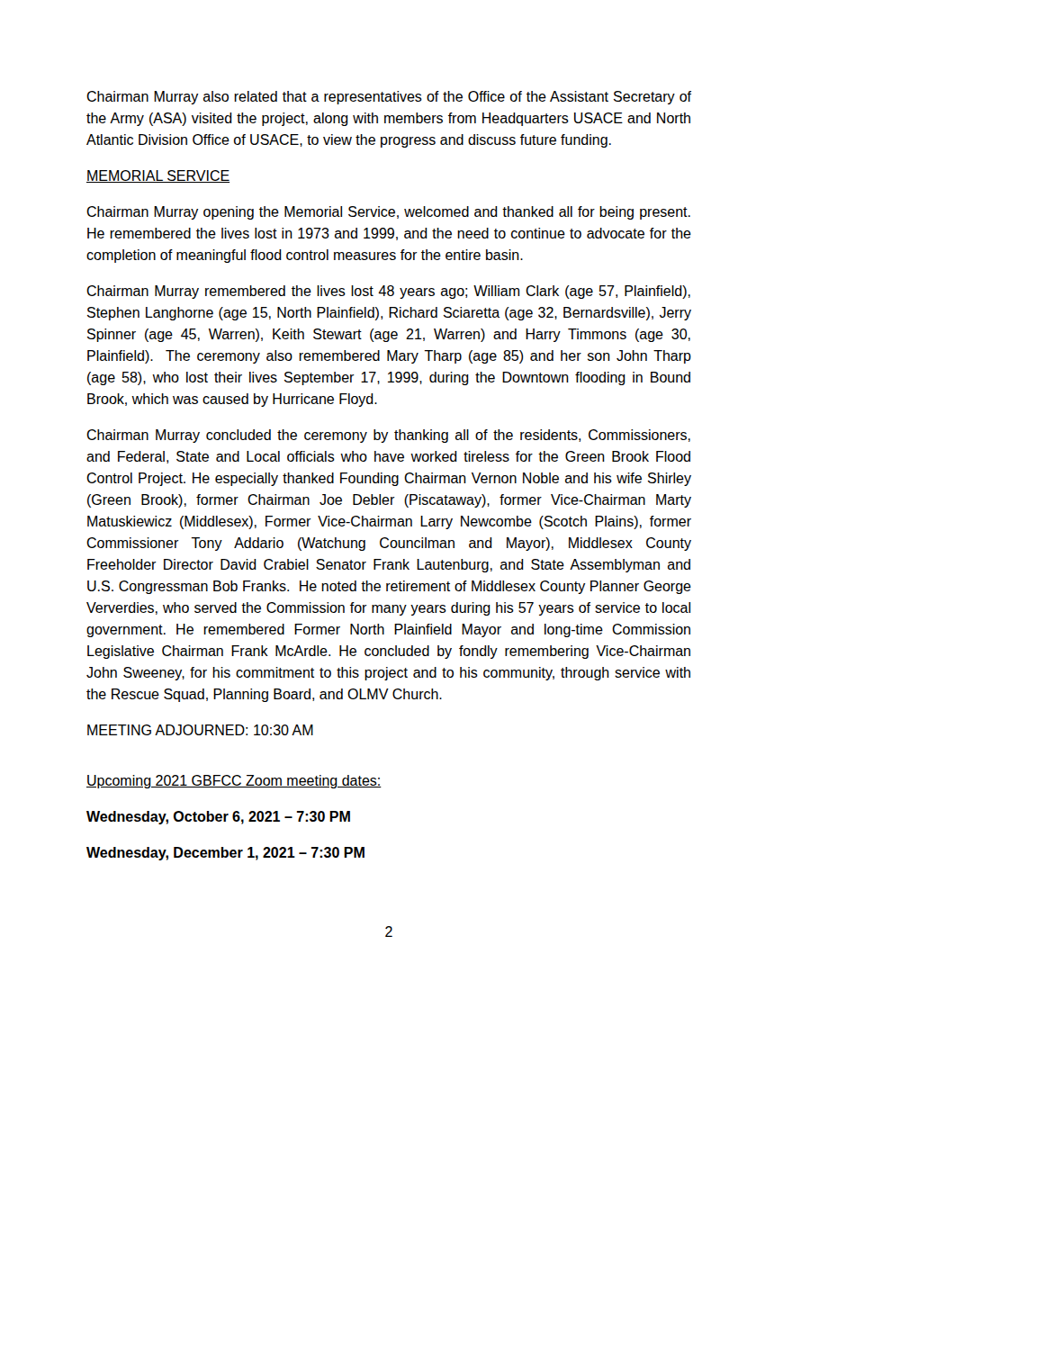Chairman Murray also related that a representatives of the Office of the Assistant Secretary of the Army (ASA) visited the project, along with members from Headquarters USACE and North Atlantic Division Office of USACE, to view the progress and discuss future funding.
MEMORIAL SERVICE
Chairman Murray opening the Memorial Service, welcomed and thanked all for being present. He remembered the lives lost in 1973 and 1999, and the need to continue to advocate for the completion of meaningful flood control measures for the entire basin.
Chairman Murray remembered the lives lost 48 years ago; William Clark (age 57, Plainfield), Stephen Langhorne (age 15, North Plainfield), Richard Sciaretta (age 32, Bernardsville), Jerry Spinner (age 45, Warren), Keith Stewart (age 21, Warren) and Harry Timmons (age 30, Plainfield). The ceremony also remembered Mary Tharp (age 85) and her son John Tharp (age 58), who lost their lives September 17, 1999, during the Downtown flooding in Bound Brook, which was caused by Hurricane Floyd.
Chairman Murray concluded the ceremony by thanking all of the residents, Commissioners, and Federal, State and Local officials who have worked tireless for the Green Brook Flood Control Project. He especially thanked Founding Chairman Vernon Noble and his wife Shirley (Green Brook), former Chairman Joe Debler (Piscataway), former Vice-Chairman Marty Matuskiewicz (Middlesex), Former Vice-Chairman Larry Newcombe (Scotch Plains), former Commissioner Tony Addario (Watchung Councilman and Mayor), Middlesex County Freeholder Director David Crabiel Senator Frank Lautenburg, and State Assemblyman and U.S. Congressman Bob Franks. He noted the retirement of Middlesex County Planner George Ververdies, who served the Commission for many years during his 57 years of service to local government. He remembered Former North Plainfield Mayor and long-time Commission Legislative Chairman Frank McArdle. He concluded by fondly remembering Vice-Chairman John Sweeney, for his commitment to this project and to his community, through service with the Rescue Squad, Planning Board, and OLMV Church.
MEETING ADJOURNED: 10:30 AM
Upcoming 2021 GBFCC Zoom meeting dates:
Wednesday, October 6, 2021 – 7:30 PM
Wednesday, December 1, 2021 – 7:30 PM
2